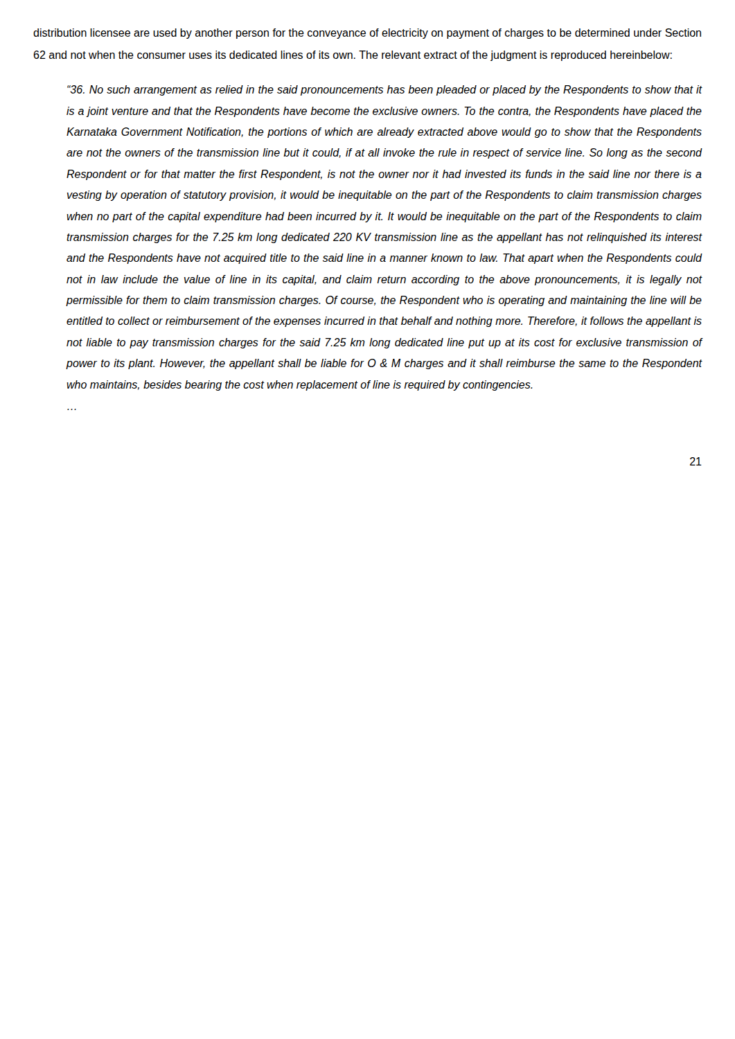distribution licensee are used by another person for the conveyance of electricity on payment of charges to be determined under Section 62 and not when the consumer uses its dedicated lines of its own. The relevant extract of the judgment is reproduced hereinbelow:
“36. No such arrangement as relied in the said pronouncements has been pleaded or placed by the Respondents to show that it is a joint venture and that the Respondents have become the exclusive owners. To the contra, the Respondents have placed the Karnataka Government Notification, the portions of which are already extracted above would go to show that the Respondents are not the owners of the transmission line but it could, if at all invoke the rule in respect of service line. So long as the second Respondent or for that matter the first Respondent, is not the owner nor it had invested its funds in the said line nor there is a vesting by operation of statutory provision, it would be inequitable on the part of the Respondents to claim transmission charges when no part of the capital expenditure had been incurred by it. It would be inequitable on the part of the Respondents to claim transmission charges for the 7.25 km long dedicated 220 KV transmission line as the appellant has not relinquished its interest and the Respondents have not acquired title to the said line in a manner known to law. That apart when the Respondents could not in law include the value of line in its capital, and claim return according to the above pronouncements, it is legally not permissible for them to claim transmission charges. Of course, the Respondent who is operating and maintaining the line will be entitled to collect or reimbursement of the expenses incurred in that behalf and nothing more. Therefore, it follows the appellant is not liable to pay transmission charges for the said 7.25 km long dedicated line put up at its cost for exclusive transmission of power to its plant. However, the appellant shall be liable for O & M charges and it shall reimburse the same to the Respondent who maintains, besides bearing the cost when replacement of line is required by contingencies.
…
21